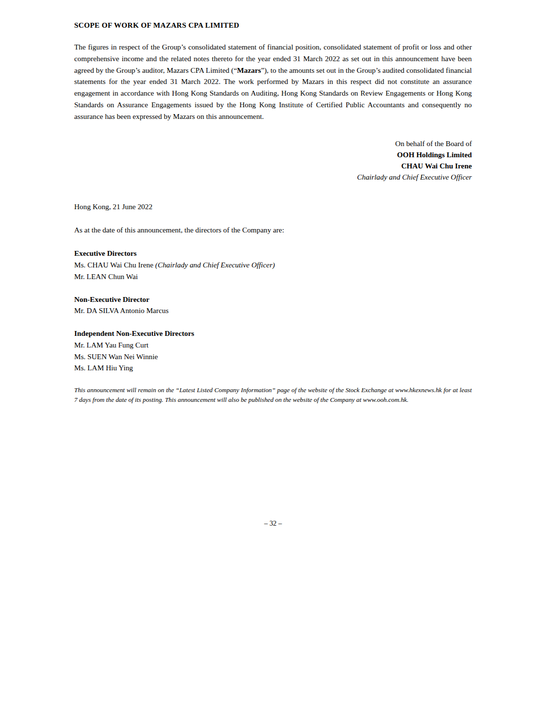SCOPE OF WORK OF MAZARS CPA LIMITED
The figures in respect of the Group’s consolidated statement of financial position, consolidated statement of profit or loss and other comprehensive income and the related notes thereto for the year ended 31 March 2022 as set out in this announcement have been agreed by the Group’s auditor, Mazars CPA Limited (“Mazars”), to the amounts set out in the Group’s audited consolidated financial statements for the year ended 31 March 2022. The work performed by Mazars in this respect did not constitute an assurance engagement in accordance with Hong Kong Standards on Auditing, Hong Kong Standards on Review Engagements or Hong Kong Standards on Assurance Engagements issued by the Hong Kong Institute of Certified Public Accountants and consequently no assurance has been expressed by Mazars on this announcement.
On behalf of the Board of OOH Holdings Limited CHAU Wai Chu Irene Chairlady and Chief Executive Officer
Hong Kong, 21 June 2022
As at the date of this announcement, the directors of the Company are:
Executive Directors
Ms. CHAU Wai Chu Irene (Chairlady and Chief Executive Officer)
Mr. LEAN Chun Wai
Non-Executive Director
Mr. DA SILVA Antonio Marcus
Independent Non-Executive Directors
Mr. LAM Yau Fung Curt
Ms. SUEN Wan Nei Winnie
Ms. LAM Hiu Ying
This announcement will remain on the “Latest Listed Company Information” page of the website of the Stock Exchange at www.hkexnews.hk for at least 7 days from the date of its posting. This announcement will also be published on the website of the Company at www.ooh.com.hk.
– 32 –